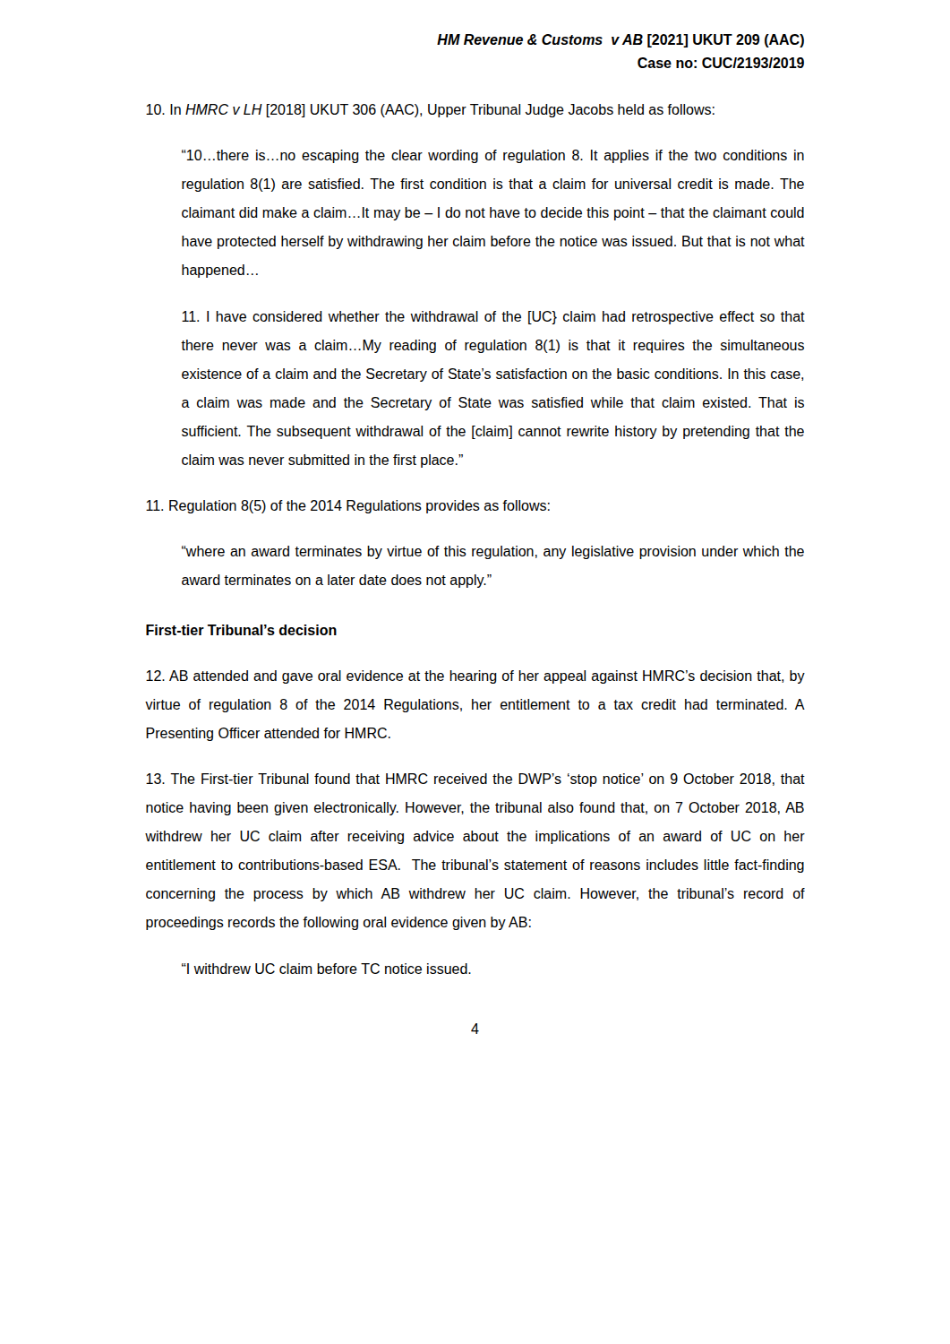HM Revenue & Customs v AB [2021] UKUT 209 (AAC)
Case no: CUC/2193/2019
10. In HMRC v LH [2018] UKUT 306 (AAC), Upper Tribunal Judge Jacobs held as follows:
“10…there is…no escaping the clear wording of regulation 8. It applies if the two conditions in regulation 8(1) are satisfied. The first condition is that a claim for universal credit is made. The claimant did make a claim…It may be – I do not have to decide this point – that the claimant could have protected herself by withdrawing her claim before the notice was issued. But that is not what happened…
11. I have considered whether the withdrawal of the [UC} claim had retrospective effect so that there never was a claim…My reading of regulation 8(1) is that it requires the simultaneous existence of a claim and the Secretary of State’s satisfaction on the basic conditions. In this case, a claim was made and the Secretary of State was satisfied while that claim existed. That is sufficient. The subsequent withdrawal of the [claim] cannot rewrite history by pretending that the claim was never submitted in the first place.”
11. Regulation 8(5) of the 2014 Regulations provides as follows:
“where an award terminates by virtue of this regulation, any legislative provision under which the award terminates on a later date does not apply.”
First-tier Tribunal’s decision
12. AB attended and gave oral evidence at the hearing of her appeal against HMRC’s decision that, by virtue of regulation 8 of the 2014 Regulations, her entitlement to a tax credit had terminated. A Presenting Officer attended for HMRC.
13. The First-tier Tribunal found that HMRC received the DWP’s ‘stop notice’ on 9 October 2018, that notice having been given electronically. However, the tribunal also found that, on 7 October 2018, AB withdrew her UC claim after receiving advice about the implications of an award of UC on her entitlement to contributions-based ESA. The tribunal’s statement of reasons includes little fact-finding concerning the process by which AB withdrew her UC claim. However, the tribunal’s record of proceedings records the following oral evidence given by AB:
“I withdrew UC claim before TC notice issued.
4